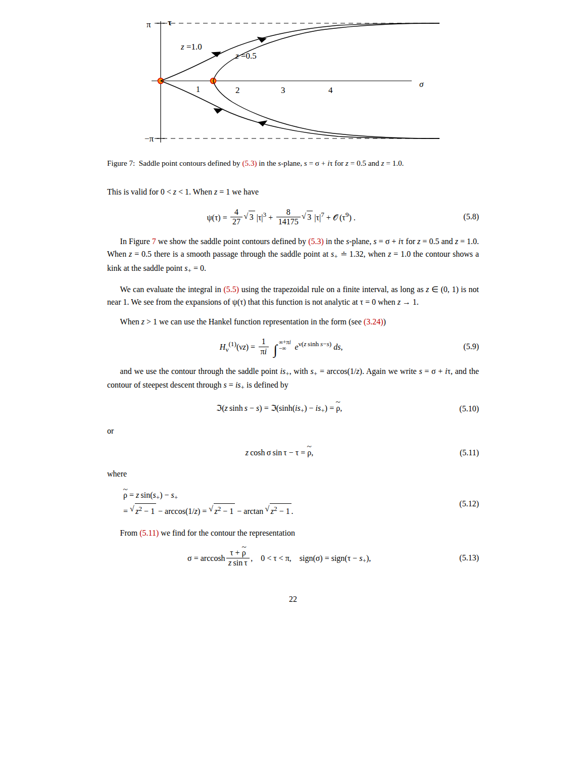τ π −π σ 1 2 3 4 z =1.0 z =0.5
Figure 7: Saddle point contours defined by (5.3) in the s-plane, s = σ + iτ for z = 0.5 and z = 1.0.
This is valid for 0 < z < 1. When z = 1 we have
ψ(τ) = 4273 |τ|3 + 8141753 |τ|7 + 𝒪 (τ9) .
(5.8)
In Figure 7 we show the saddle point contours defined by (5.3) in the s-plane, s = σ + iτ for z = 0.5 and z = 1.0. When z = 0.5 there is a smooth passage through the saddle point at s+ ≐ 1.32, when z = 1.0 the contour shows a kink at the saddle point s+ = 0.
We can evaluate the integral in (5.5) using the trapezoidal rule on a finite interval, as long as z ∈ (0, 1) is not near 1. We see from the expansions of ψ(τ) that this function is not analytic at τ = 0 when z → 1.
When z > 1 we can use the Hankel function representation in the form (see (3.24))
Hν(1)(νz) = 1 πi ∫∞+πi−∞ eν(z sinh s−s) ds,
(5.9)
and we use the contour through the saddle point is+, with s+ = arccos(1/z). Again we write s = σ + iτ, and the contour of steepest descent through s = is+ is defined by
ℑ(z sinh s − s) = ℑ(sinh(is+) − is+) = ρ,
(5.10)
or
z cosh σ sin τ − τ = ρ,
(5.11)
where
ρ = z sin(s+) − s+ = z2 − 1 − arccos(1/z) = z2 − 1 − arctan z2 − 1.
(5.12)
From (5.11) we find for the contour the representation
σ = arccoshτ + ρ z sin τ, 0 < τ < π, sign(σ) = sign(τ − s+),
(5.13)
22